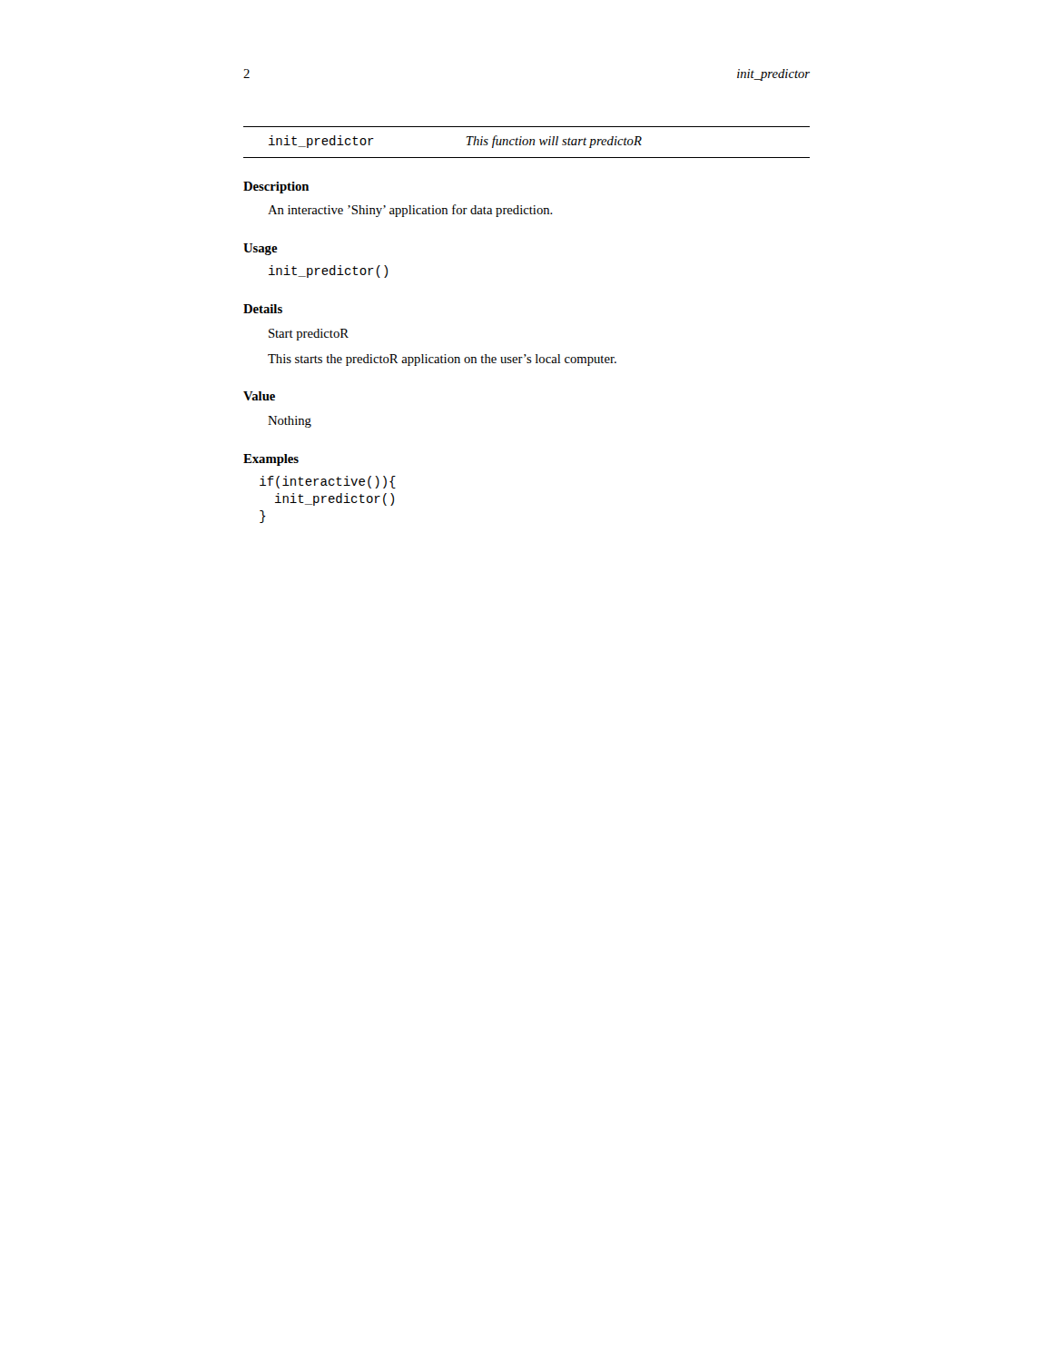2 init_predictor
init_predictor This function will start predictoR
Description
An interactive ’Shiny’ application for data prediction.
Usage
init_predictor()
Details
Start predictoR
This starts the predictoR application on the user’s local computer.
Value
Nothing
Examples
if(interactive()){
  init_predictor()
}